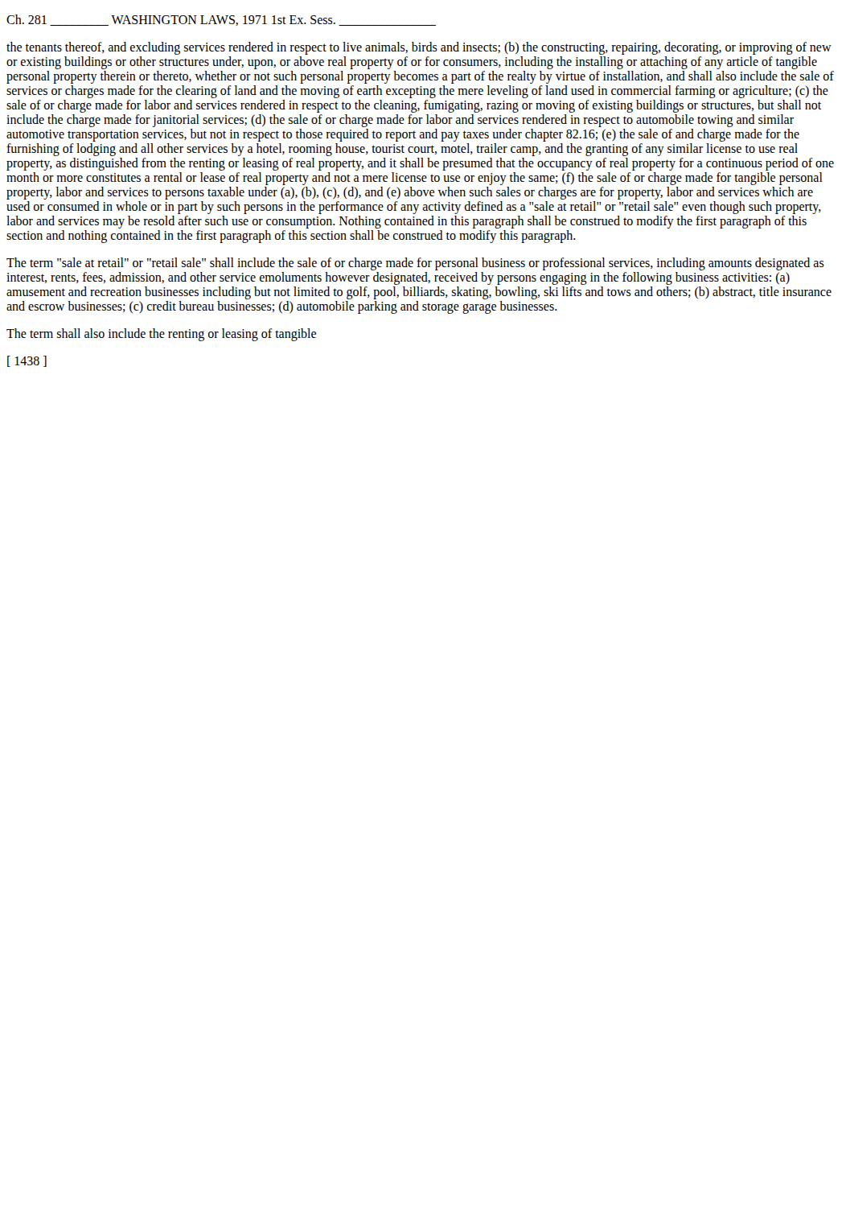Ch. 281 _________ WASHINGTON LAWS, 1971 1st Ex. Sess. _______________
the tenants thereof, and excluding services rendered in respect to live animals, birds and insects; (b) the constructing, repairing, decorating, or improving of new or existing buildings or other structures under, upon, or above real property of or for consumers, including the installing or attaching of any article of tangible personal property therein or thereto, whether or not such personal property becomes a part of the realty by virtue of installation, and shall also include the sale of services or charges made for the clearing of land and the moving of earth excepting the mere leveling of land used in commercial farming or agriculture; (c) the sale of or charge made for labor and services rendered in respect to the cleaning, fumigating, razing or moving of existing buildings or structures, but shall not include the charge made for janitorial services; (d) the sale of or charge made for labor and services rendered in respect to automobile towing and similar automotive transportation services, but not in respect to those required to report and pay taxes under chapter 82.16; (e) the sale of and charge made for the furnishing of lodging and all other services by a hotel, rooming house, tourist court, motel, trailer camp, and the granting of any similar license to use real property, as distinguished from the renting or leasing of real property, and it shall be presumed that the occupancy of real property for a continuous period of one month or more constitutes a rental or lease of real property and not a mere license to use or enjoy the same; (f) the sale of or charge made for tangible personal property, labor and services to persons taxable under (a), (b), (c), (d), and (e) above when such sales or charges are for property, labor and services which are used or consumed in whole or in part by such persons in the performance of any activity defined as a "sale at retail" or "retail sale" even though such property, labor and services may be resold after such use or consumption. Nothing contained in this paragraph shall be construed to modify the first paragraph of this section and nothing contained in the first paragraph of this section shall be construed to modify this paragraph.
The term "sale at retail" or "retail sale" shall include the sale of or charge made for personal business or professional services, including amounts designated as interest, rents, fees, admission, and other service emoluments however designated, received by persons engaging in the following business activities: (a) amusement and recreation businesses including but not limited to golf, pool, billiards, skating, bowling, ski lifts and tows and others; (b) abstract, title insurance and escrow businesses; (c) credit bureau businesses; (d) automobile parking and storage garage businesses.
The term shall also include the renting or leasing of tangible
[ 1438 ]